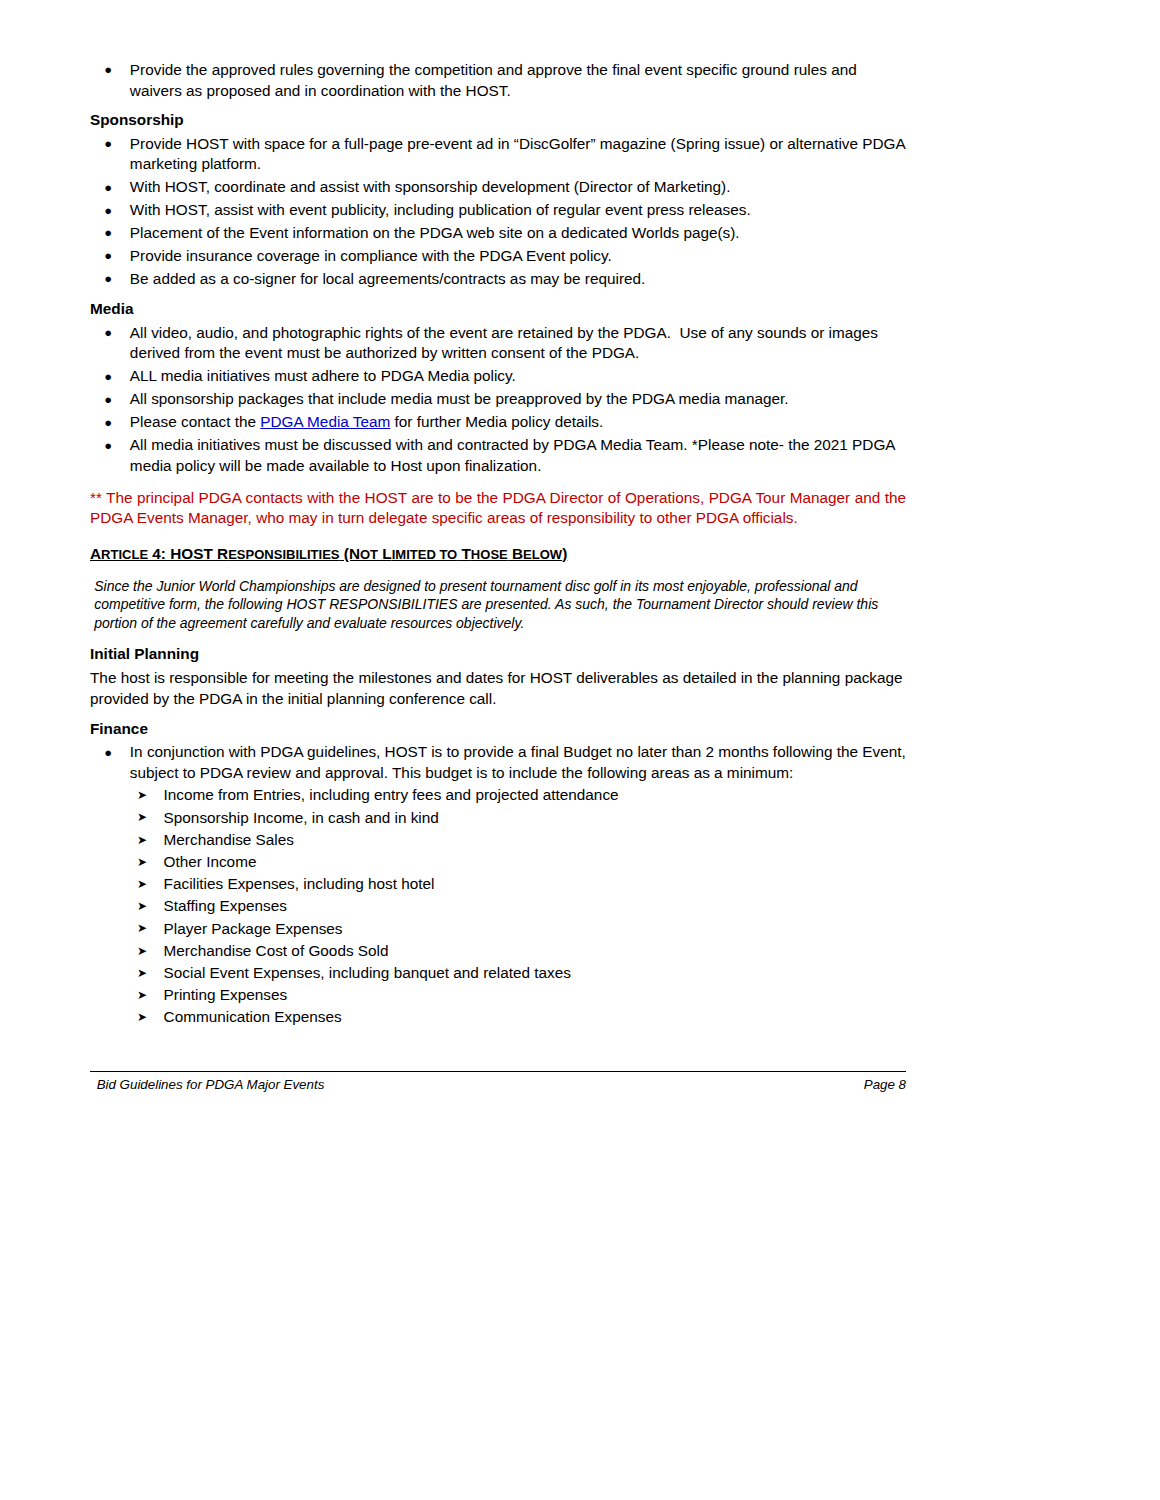Provide the approved rules governing the competition and approve the final event specific ground rules and waivers as proposed and in coordination with the HOST.
Sponsorship
Provide HOST with space for a full-page pre-event ad in “DiscGolfer” magazine (Spring issue) or alternative PDGA marketing platform.
With HOST, coordinate and assist with sponsorship development (Director of Marketing).
With HOST, assist with event publicity, including publication of regular event press releases.
Placement of the Event information on the PDGA web site on a dedicated Worlds page(s).
Provide insurance coverage in compliance with the PDGA Event policy.
Be added as a co-signer for local agreements/contracts as may be required.
Media
All video, audio, and photographic rights of the event are retained by the PDGA. Use of any sounds or images derived from the event must be authorized by written consent of the PDGA.
ALL media initiatives must adhere to PDGA Media policy.
All sponsorship packages that include media must be preapproved by the PDGA media manager.
Please contact the PDGA Media Team for further Media policy details.
All media initiatives must be discussed with and contracted by PDGA Media Team. *Please note- the 2021 PDGA media policy will be made available to Host upon finalization.
** The principal PDGA contacts with the HOST are to be the PDGA Director of Operations, PDGA Tour Manager and the PDGA Events Manager, who may in turn delegate specific areas of responsibility to other PDGA officials.
ARTICLE 4: HOST RESPONSIBILITIES (NOT LIMITED TO THOSE BELOW)
Since the Junior World Championships are designed to present tournament disc golf in its most enjoyable, professional and competitive form, the following HOST RESPONSIBILITIES are presented. As such, the Tournament Director should review this portion of the agreement carefully and evaluate resources objectively.
Initial Planning
The host is responsible for meeting the milestones and dates for HOST deliverables as detailed in the planning package provided by the PDGA in the initial planning conference call.
Finance
In conjunction with PDGA guidelines, HOST is to provide a final Budget no later than 2 months following the Event, subject to PDGA review and approval. This budget is to include the following areas as a minimum:
Income from Entries, including entry fees and projected attendance
Sponsorship Income, in cash and in kind
Merchandise Sales
Other Income
Facilities Expenses, including host hotel
Staffing Expenses
Player Package Expenses
Merchandise Cost of Goods Sold
Social Event Expenses, including banquet and related taxes
Printing Expenses
Communication Expenses
Bid Guidelines for PDGA Major Events Page 8